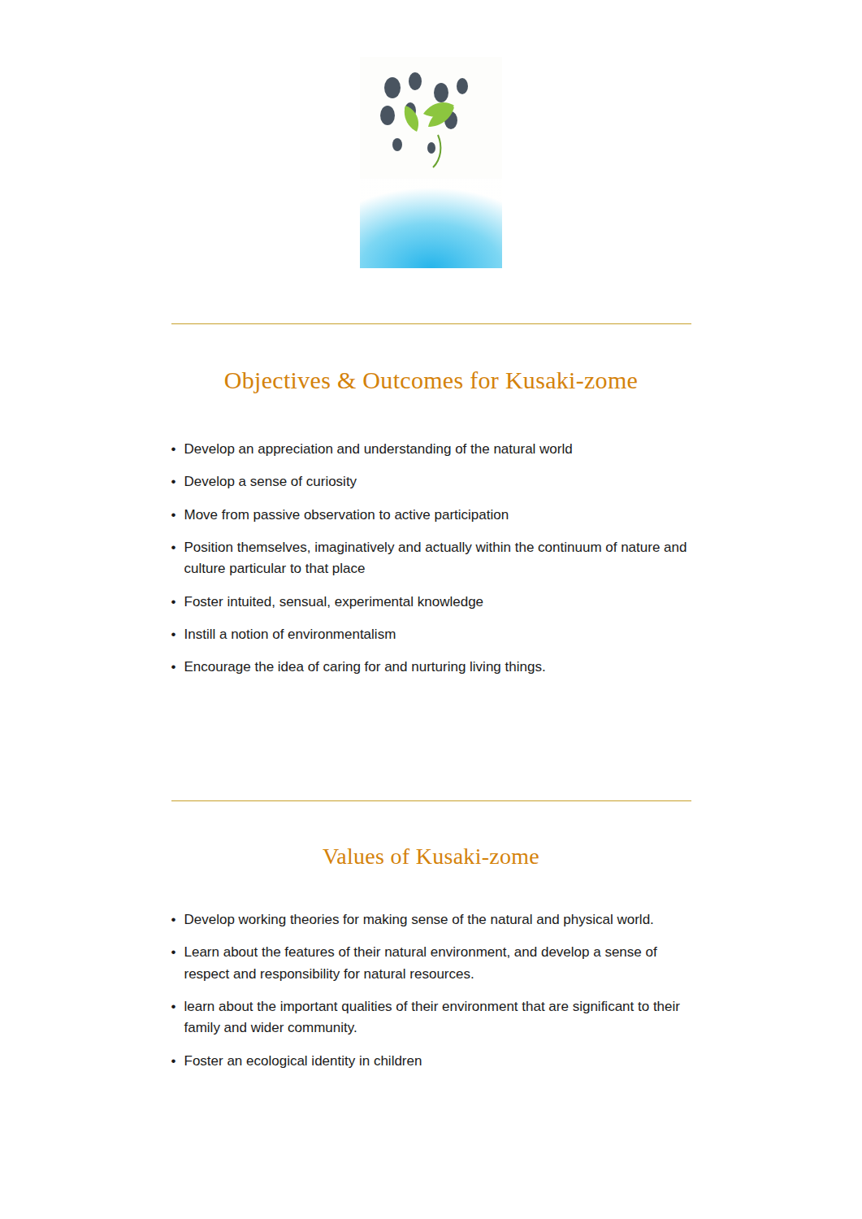Objectives & Outcomes for Kusaki-zome
Develop an appreciation and understanding of the natural world
Develop a sense of curiosity
Move from passive observation to active participation
Position themselves, imaginatively and actually within the continuum of nature and culture particular to that place
Foster intuited, sensual, experimental knowledge
Instill a notion of environmentalism
Encourage the idea of caring for and nurturing living things.
Values of Kusaki-zome
Develop working theories for making sense of the natural and physical world.
Learn about the features of their natural environment, and develop a sense of respect and responsibility for natural resources.
learn about the important qualities of their environment that are significant to their family and wider community.
Foster an ecological identity in children